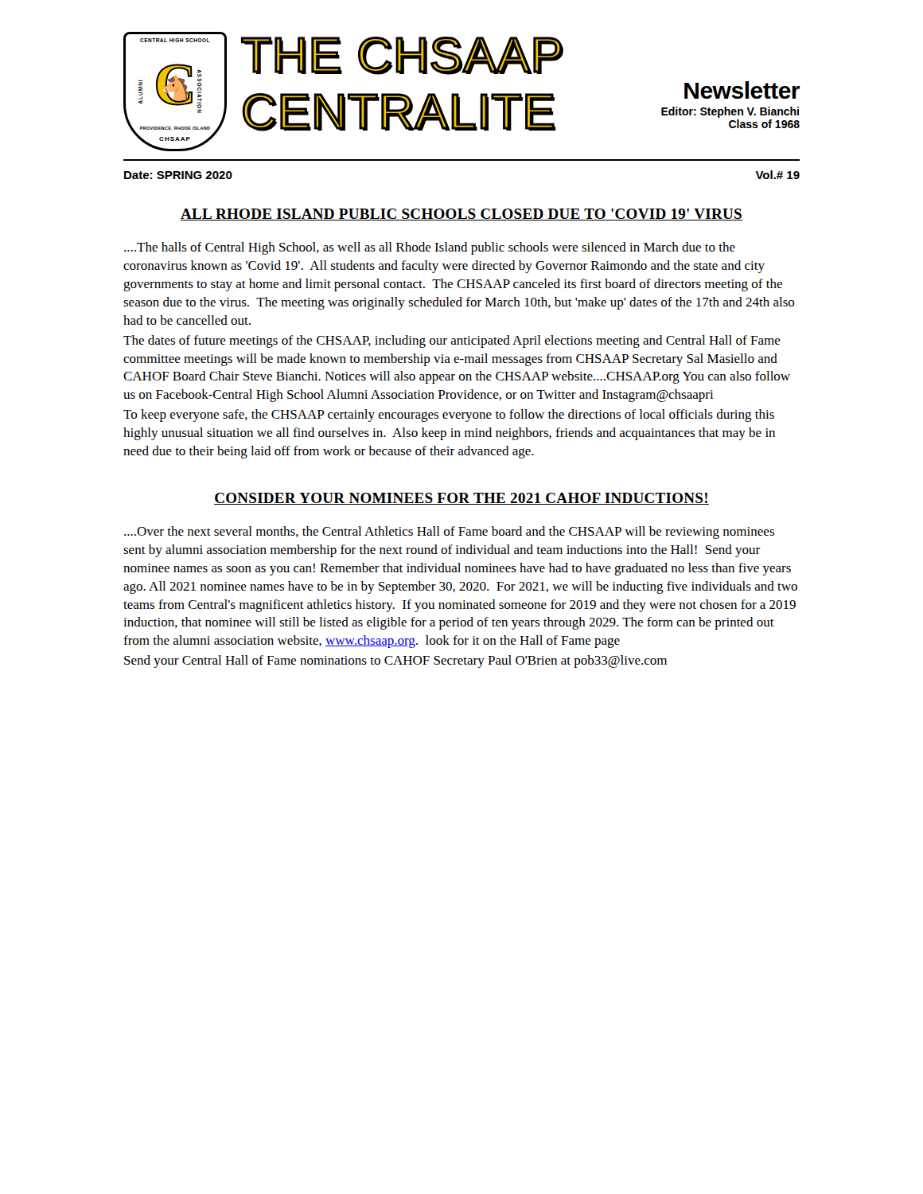CENTRAL HIGH SCHOOL
ALUMNI
ASSOCIATION
C
🐴
PROVIDENCE, RHODE ISLAND
CHSAAP
THE CHSAAP
CENTRALITE
Newsletter
Editor: Stephen V. Bianchi
Class of 1968
Date: SPRING 2020 Vol.# 19
ALL RHODE ISLAND PUBLIC SCHOOLS CLOSED DUE TO 'COVID 19' VIRUS
....The halls of Central High School, as well as all Rhode Island public schools were silenced in March due to the coronavirus known as 'Covid 19'. All students and faculty were directed by Governor Raimondo and the state and city governments to stay at home and limit personal contact. The CHSAAP canceled its first board of directors meeting of the season due to the virus. The meeting was originally scheduled for March 10th, but 'make up' dates of the 17th and 24th also had to be cancelled out.
The dates of future meetings of the CHSAAP, including our anticipated April elections meeting and Central Hall of Fame committee meetings will be made known to membership via e-mail messages from CHSAAP Secretary Sal Masiello and CAHOF Board Chair Steve Bianchi. Notices will also appear on the CHSAAP website....CHSAAP.org You can also follow us on Facebook-Central High School Alumni Association Providence, or on Twitter and Instagram@chsaapri
To keep everyone safe, the CHSAAP certainly encourages everyone to follow the directions of local officials during this highly unusual situation we all find ourselves in. Also keep in mind neighbors, friends and acquaintances that may be in need due to their being laid off from work or because of their advanced age.
CONSIDER YOUR NOMINEES FOR THE 2021 CAHOF INDUCTIONS!
....Over the next several months, the Central Athletics Hall of Fame board and the CHSAAP will be reviewing nominees sent by alumni association membership for the next round of individual and team inductions into the Hall! Send your nominee names as soon as you can! Remember that individual nominees have had to have graduated no less than five years ago. All 2021 nominee names have to be in by September 30, 2020. For 2021, we will be inducting five individuals and two teams from Central's magnificent athletics history. If you nominated someone for 2019 and they were not chosen for a 2019 induction, that nominee will still be listed as eligible for a period of ten years through 2029. The form can be printed out from the alumni association website, www.chsaap.org. look for it on the Hall of Fame page
Send your Central Hall of Fame nominations to CAHOF Secretary Paul O'Brien at pob33@live.com